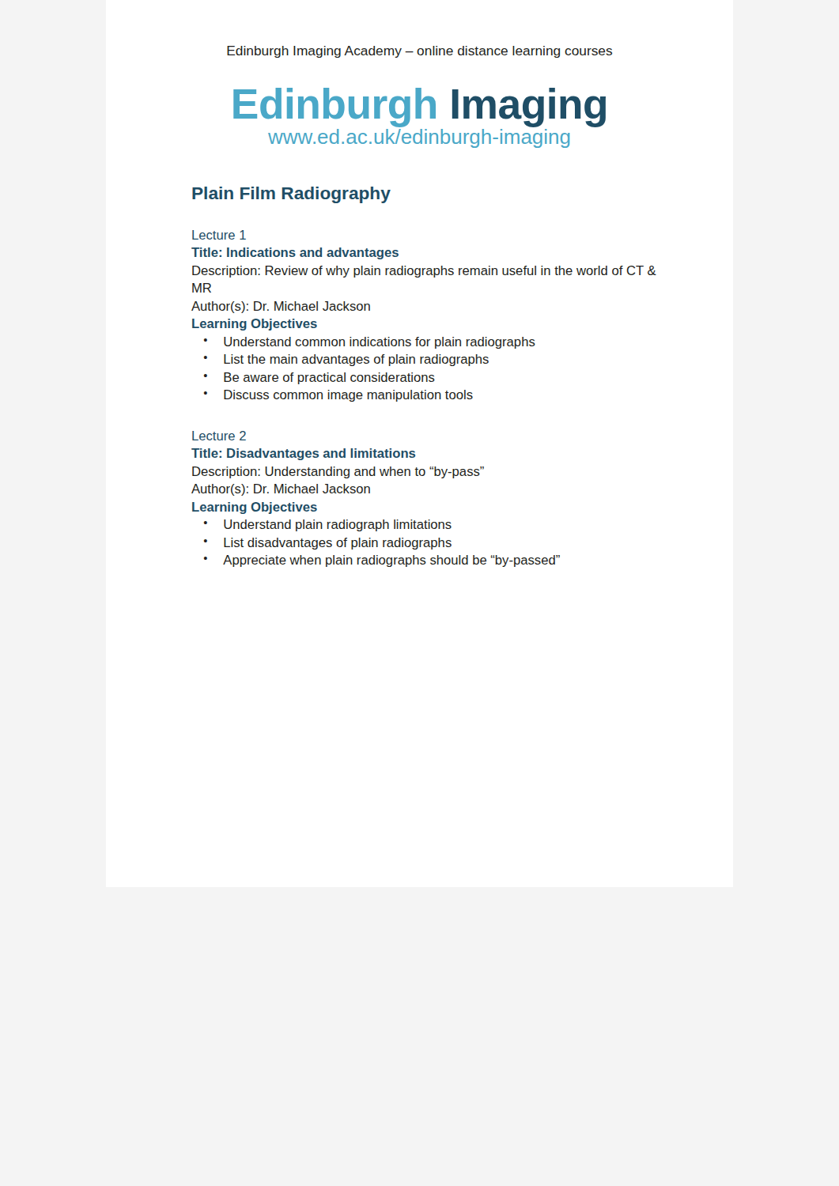Edinburgh Imaging Academy – online distance learning courses
Edinburgh Imaging
www.ed.ac.uk/edinburgh-imaging
Plain Film Radiography
Lecture 1
Title: Indications and advantages
Description: Review of why plain radiographs remain useful in the world of CT & MR
Author(s): Dr. Michael Jackson
Learning Objectives
Understand common indications for plain radiographs
List the main advantages of plain radiographs
Be aware of practical considerations
Discuss common image manipulation tools
Lecture 2
Title: Disadvantages and limitations
Description: Understanding and when to “by-pass”
Author(s): Dr. Michael Jackson
Learning Objectives
Understand plain radiograph limitations
List disadvantages of plain radiographs
Appreciate when plain radiographs should be “by-passed”